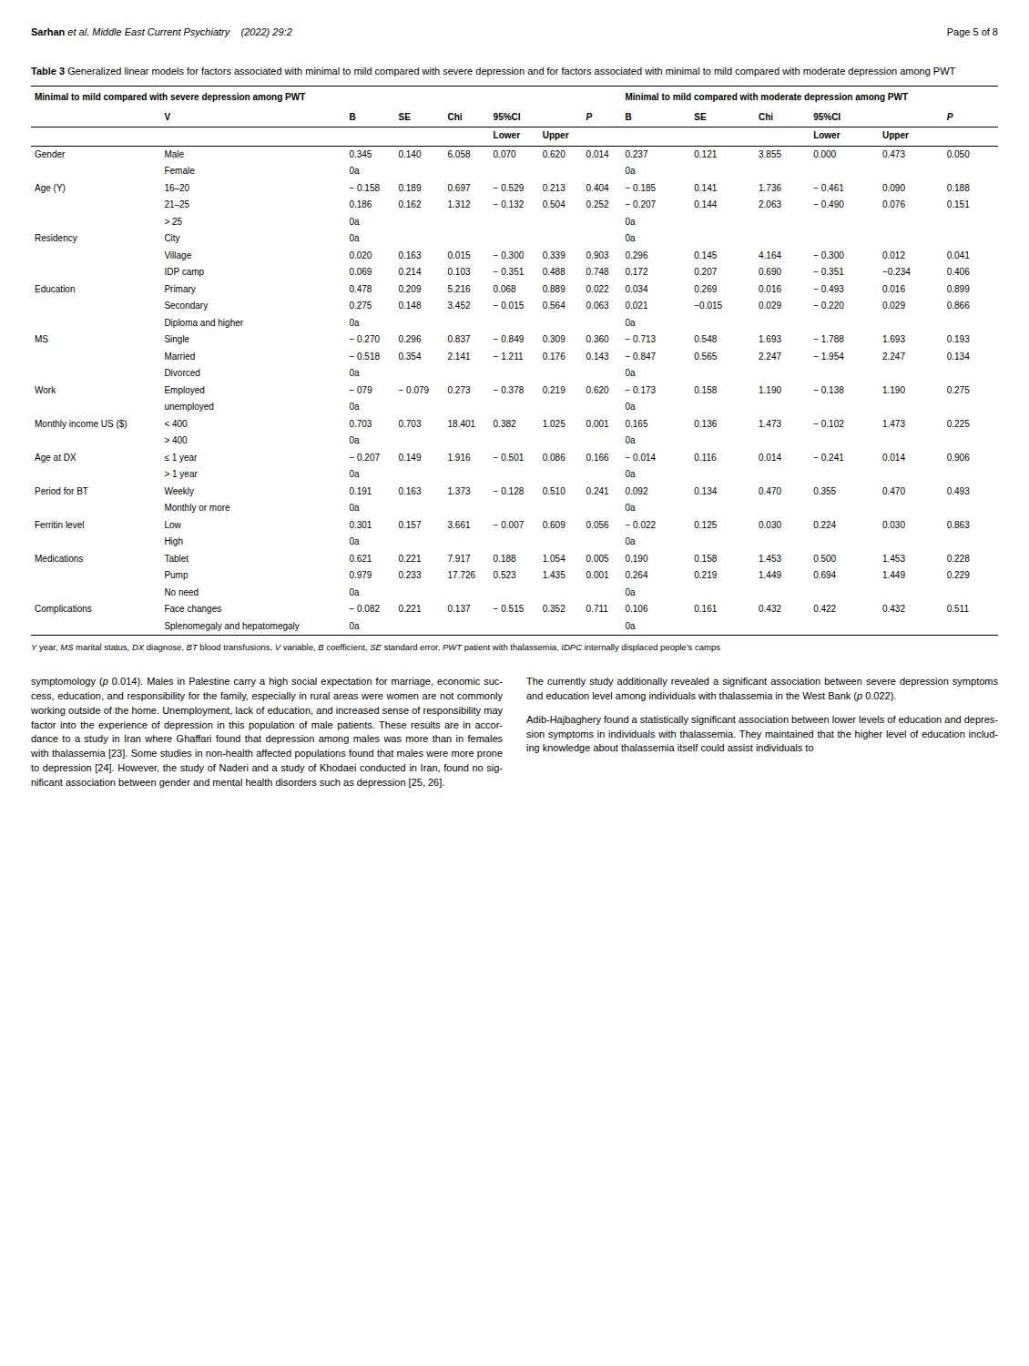Sarhan et al. Middle East Current Psychiatry (2022) 29:2
Page 5 of 8
Table 3 Generalized linear models for factors associated with minimal to mild compared with severe depression and for factors associated with minimal to mild compared with moderate depression among PWT
| Minimal to mild compared with severe depression among PWT | Minimal to mild compared with moderate depression among PWT |
| --- | --- |
| | V | B | SE | Chi | 95%CI | P | B | SE | Chi | 95%CI | P |
| | | | | | Lower | Upper | | | | | Lower | Upper | |
| Gender | Male | 0.345 | 0.140 | 6.058 | 0.070 | 0.620 | 0.014 | 0.237 | 0.121 | 3.855 | 0.000 | 0.473 | 0.050 |
| | Female | 0a | | | | | | 0a | | | | | |
| Age (Y) | 16–20 | − 0.158 | 0.189 | 0.697 | − 0.529 | 0.213 | 0.404 | − 0.185 | 0.141 | 1.736 | − 0.461 | 0.090 | 0.188 |
| | 21–25 | 0.186 | 0.162 | 1.312 | − 0.132 | 0.504 | 0.252 | − 0.207 | 0.144 | 2.063 | − 0.490 | 0.076 | 0.151 |
| | > 25 | 0a | | | | | | 0a | | | | | |
| Residency | City | 0a | | | | | | 0a | | | | | |
| | Village | 0.020 | 0.163 | 0.015 | − 0.300 | 0.339 | 0.903 | 0.296 | 0.145 | 4.164 | − 0.300 | 0.012 | 0.041 |
| | IDP camp | 0.069 | 0.214 | 0.103 | − 0.351 | 0.488 | 0.748 | 0.172 | 0.207 | 0.690 | − 0.351 | −0.234 | 0.406 |
| Education | Primary | 0.478 | 0.209 | 5.216 | 0.068 | 0.889 | 0.022 | 0.034 | 0.269 | 0.016 | − 0.493 | 0.016 | 0.899 |
| | Secondary | 0.275 | 0.148 | 3.452 | − 0.015 | 0.564 | 0.063 | 0.021 | −0.015 | 0.029 | − 0.220 | 0.029 | 0.866 |
| | Diploma and higher | 0a | | | | | | 0a | | | | | |
| MS | Single | − 0.270 | 0.296 | 0.837 | − 0.849 | 0.309 | 0.360 | − 0.713 | 0.548 | 1.693 | − 1.788 | 1.693 | 0.193 |
| | Married | − 0.518 | 0.354 | 2.141 | − 1.211 | 0.176 | 0.143 | − 0.847 | 0.565 | 2.247 | − 1.954 | 2.247 | 0.134 |
| | Divorced | 0a | | | | | | 0a | | | | | |
| Work | Employed | − 079 | − 0.079 | 0.273 | − 0.378 | 0.219 | 0.620 | − 0.173 | 0.158 | 1.190 | − 0.138 | 1.190 | 0.275 |
| | unemployed | 0a | | | | | | 0a | | | | | |
| Monthly income US ($) | < 400 | 0.703 | 0.703 | 18.401 | 0.382 | 1.025 | 0.001 | 0.165 | 0.136 | 1.473 | − 0.102 | 1.473 | 0.225 |
| | > 400 | 0a | | | | | | 0a | | | | | |
| Age at DX | ≤ 1 year | − 0.207 | 0.149 | 1.916 | − 0.501 | 0.086 | 0.166 | − 0.014 | 0.116 | 0.014 | − 0.241 | 0.014 | 0.906 |
| | > 1 year | 0a | | | | | | 0a | | | | | |
| Period for BT | Weekly | 0.191 | 0.163 | 1.373 | − 0.128 | 0.510 | 0.241 | 0.092 | 0.134 | 0.470 | 0.355 | 0.470 | 0.493 |
| | Monthly or more | 0a | | | | | | 0a | | | | | |
| Ferritin level | Low | 0.301 | 0.157 | 3.661 | − 0.007 | 0.609 | 0.056 | − 0.022 | 0.125 | 0.030 | 0.224 | 0.030 | 0.863 |
| | High | 0a | | | | | | 0a | | | | | |
| Medications | Tablet | 0.621 | 0.221 | 7.917 | 0.188 | 1.054 | 0.005 | 0.190 | 0.158 | 1.453 | 0.500 | 1.453 | 0.228 |
| | Pump | 0.979 | 0.233 | 17.726 | 0.523 | 1.435 | 0.001 | 0.264 | 0.219 | 1.449 | 0.694 | 1.449 | 0.229 |
| | No need | 0a | | | | | | 0a | | | | | |
| Complications | Face changes | − 0.082 | 0.221 | 0.137 | − 0.515 | 0.352 | 0.711 | 0.106 | 0.161 | 0.432 | 0.422 | 0.432 | 0.511 |
| | Splenomegaly and hepatomegaly | 0a | | | | | | 0a | | | | | |
Y year, MS marital status, DX diagnose, BT blood transfusions, V variable, B coefficient, SE standard error, PWT patient with thalassemia, IDPC internally displaced people’s camps
symptomology (p 0.014). Males in Palestine carry a high social expectation for marriage, economic success, education, and responsibility for the family, especially in rural areas were women are not commonly working outside of the home. Unemployment, lack of education, and increased sense of responsibility may factor into the experience of depression in this population of male patients. These results are in accordance to a study in Iran where Ghaffari found that depression among males was more than in females with thalassemia [23]. Some studies in non-health affected populations found that males were more prone to depression [24]. However, the study of Naderi and a study of Khodaei conducted in Iran, found no significant association between gender and mental health disorders such as depression [25, 26].
The currently study additionally revealed a significant association between severe depression symptoms and education level among individuals with thalassemia in the West Bank (p 0.022).
Adib-Hajbaghery found a statistically significant association between lower levels of education and depression symptoms in individuals with thalassemia. They maintained that the higher level of education including knowledge about thalassemia itself could assist individuals to